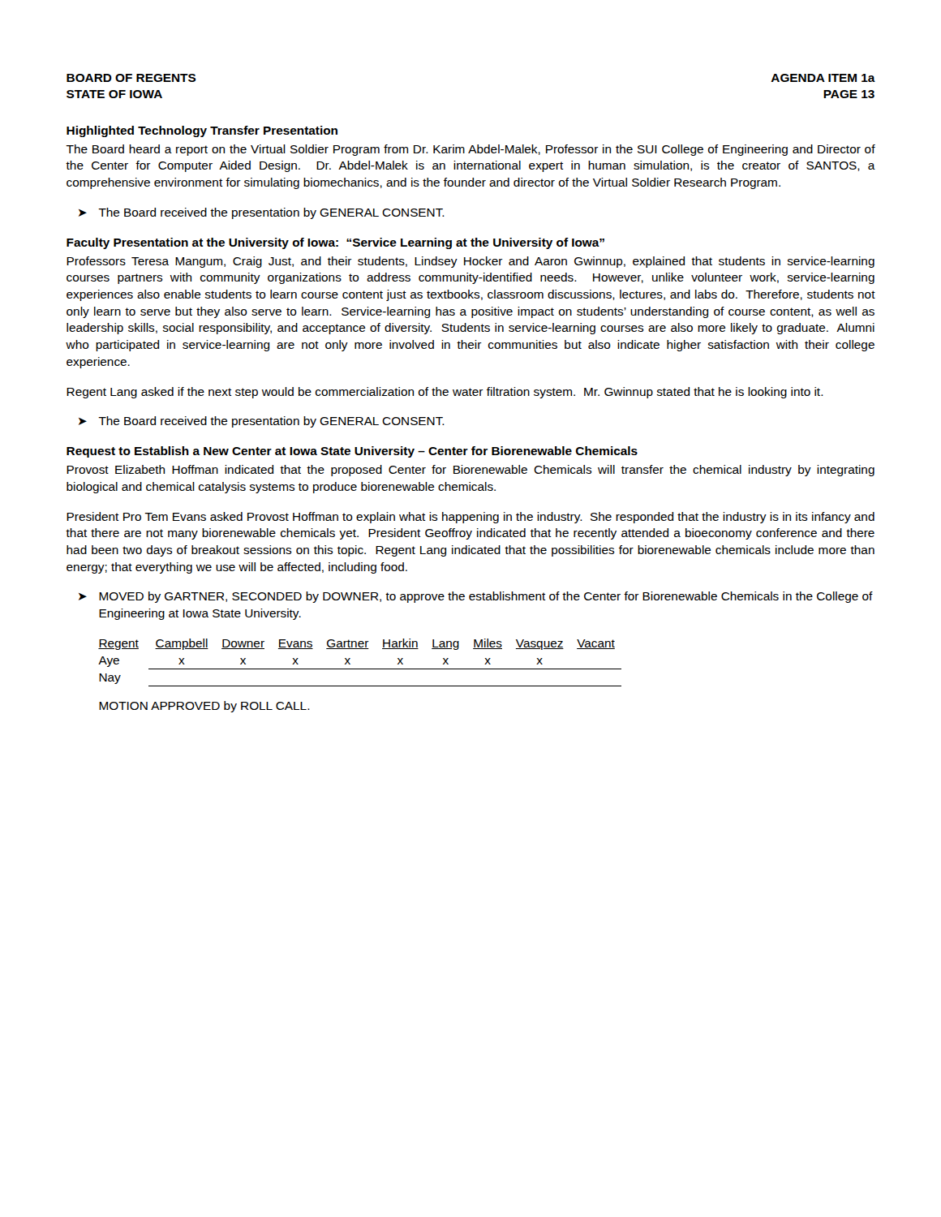BOARD OF REGENTS
STATE OF IOWA
AGENDA ITEM 1a
PAGE 13
Highlighted Technology Transfer Presentation
The Board heard a report on the Virtual Soldier Program from Dr. Karim Abdel-Malek, Professor in the SUI College of Engineering and Director of the Center for Computer Aided Design. Dr. Abdel-Malek is an international expert in human simulation, is the creator of SANTOS, a comprehensive environment for simulating biomechanics, and is the founder and director of the Virtual Soldier Research Program.
The Board received the presentation by GENERAL CONSENT.
Faculty Presentation at the University of Iowa: “Service Learning at the University of Iowa”
Professors Teresa Mangum, Craig Just, and their students, Lindsey Hocker and Aaron Gwinnup, explained that students in service-learning courses partners with community organizations to address community-identified needs. However, unlike volunteer work, service-learning experiences also enable students to learn course content just as textbooks, classroom discussions, lectures, and labs do. Therefore, students not only learn to serve but they also serve to learn. Service-learning has a positive impact on students’ understanding of course content, as well as leadership skills, social responsibility, and acceptance of diversity. Students in service-learning courses are also more likely to graduate. Alumni who participated in service-learning are not only more involved in their communities but also indicate higher satisfaction with their college experience.
Regent Lang asked if the next step would be commercialization of the water filtration system. Mr. Gwinnup stated that he is looking into it.
The Board received the presentation by GENERAL CONSENT.
Request to Establish a New Center at Iowa State University – Center for Biorenewable Chemicals
Provost Elizabeth Hoffman indicated that the proposed Center for Biorenewable Chemicals will transfer the chemical industry by integrating biological and chemical catalysis systems to produce biorenewable chemicals.
President Pro Tem Evans asked Provost Hoffman to explain what is happening in the industry. She responded that the industry is in its infancy and that there are not many biorenewable chemicals yet. President Geoffroy indicated that he recently attended a bioeconomy conference and there had been two days of breakout sessions on this topic. Regent Lang indicated that the possibilities for biorenewable chemicals include more than energy; that everything we use will be affected, including food.
MOVED by GARTNER, SECONDED by DOWNER, to approve the establishment of the Center for Biorenewable Chemicals in the College of Engineering at Iowa State University.
| Regent | Campbell | Downer | Evans | Gartner | Harkin | Lang | Miles | Vasquez | Vacant |
| --- | --- | --- | --- | --- | --- | --- | --- | --- | --- |
| Aye | x | x | x | x | x | x | x | x | |
| Nay | | | | | | | | | |
MOTION APPROVED by ROLL CALL.